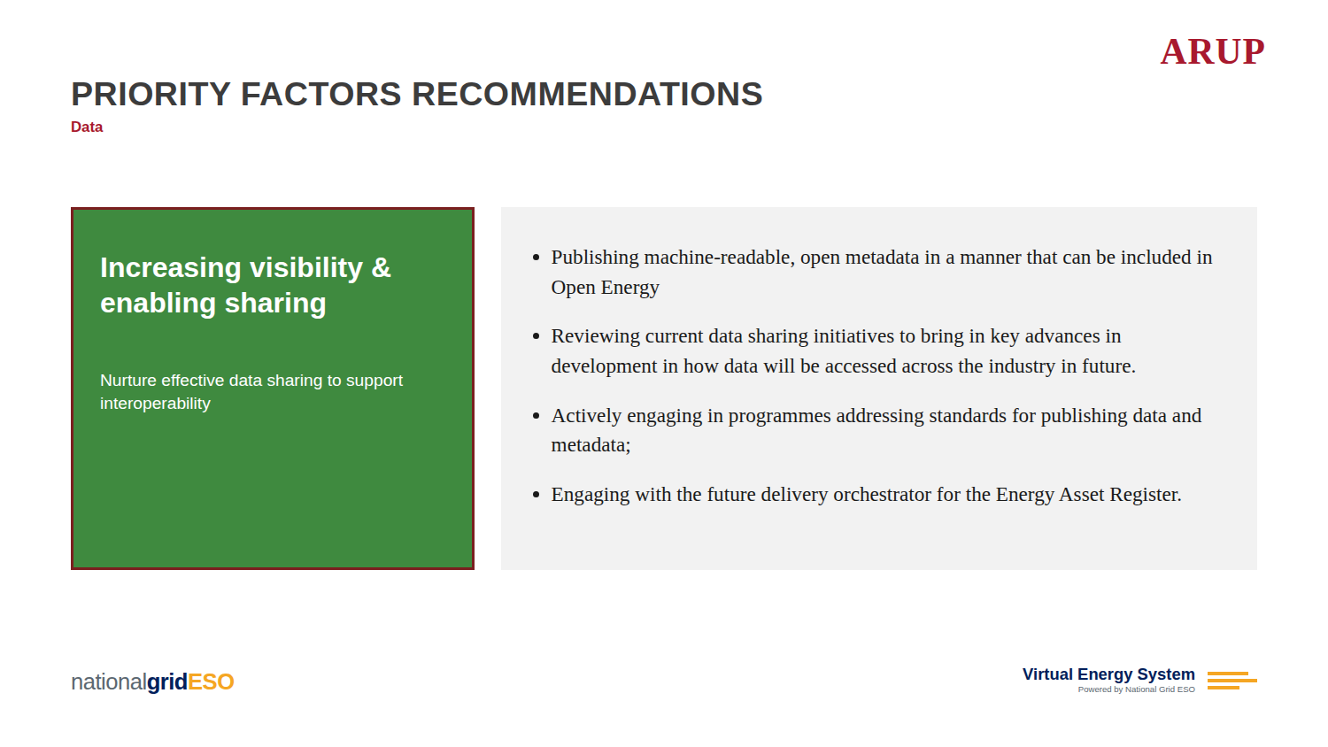ARUP
Priority Factors Recommendations
Data
Increasing visibility & enabling sharing
Nurture effective data sharing to support interoperability
Publishing machine-readable, open metadata in a manner that can be included in Open Energy
Reviewing current data sharing initiatives to bring in key advances in development in how data will be accessed across the industry in future.
Actively engaging in programmes addressing standards for publishing data and metadata;
Engaging with the future delivery orchestrator for the Energy Asset Register.
national grid ESO
Virtual Energy System Powered by National Grid ESO